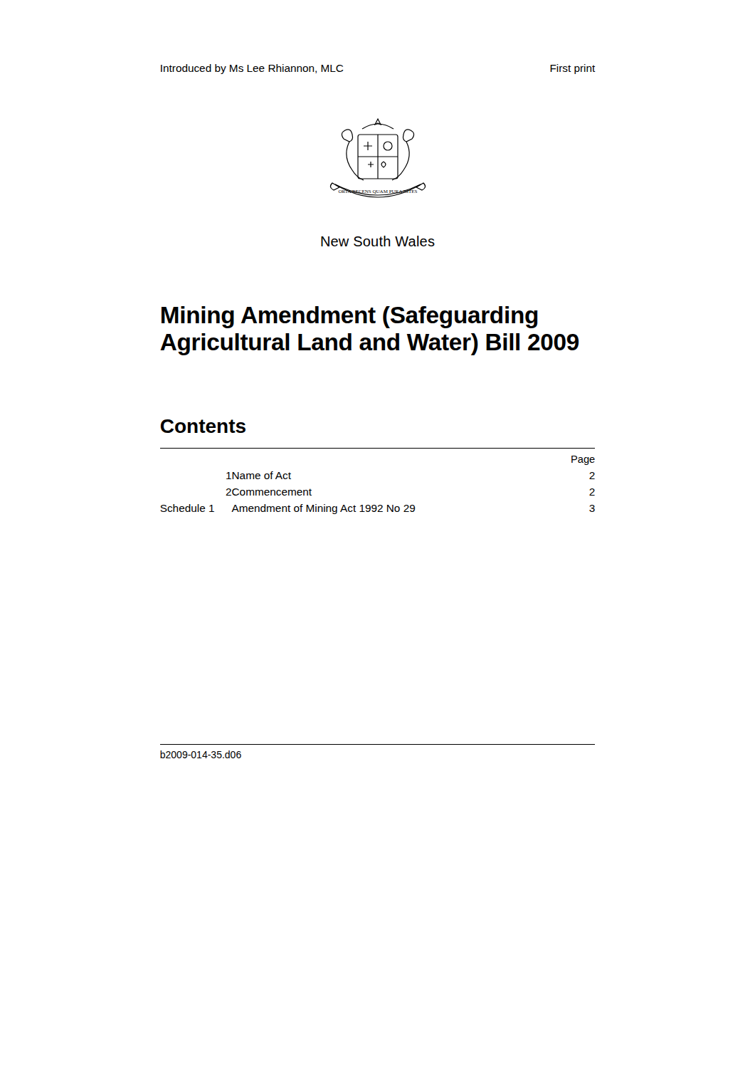Introduced by Ms Lee Rhiannon, MLC
First print
New South Wales
Mining Amendment (Safeguarding Agricultural Land and Water) Bill 2009
Contents
| | | Page |
| 1 | Name of Act | 2 |
| 2 | Commencement | 2 |
| Schedule 1 | Amendment of Mining Act 1992 No 29 | 3 |
b2009-014-35.d06